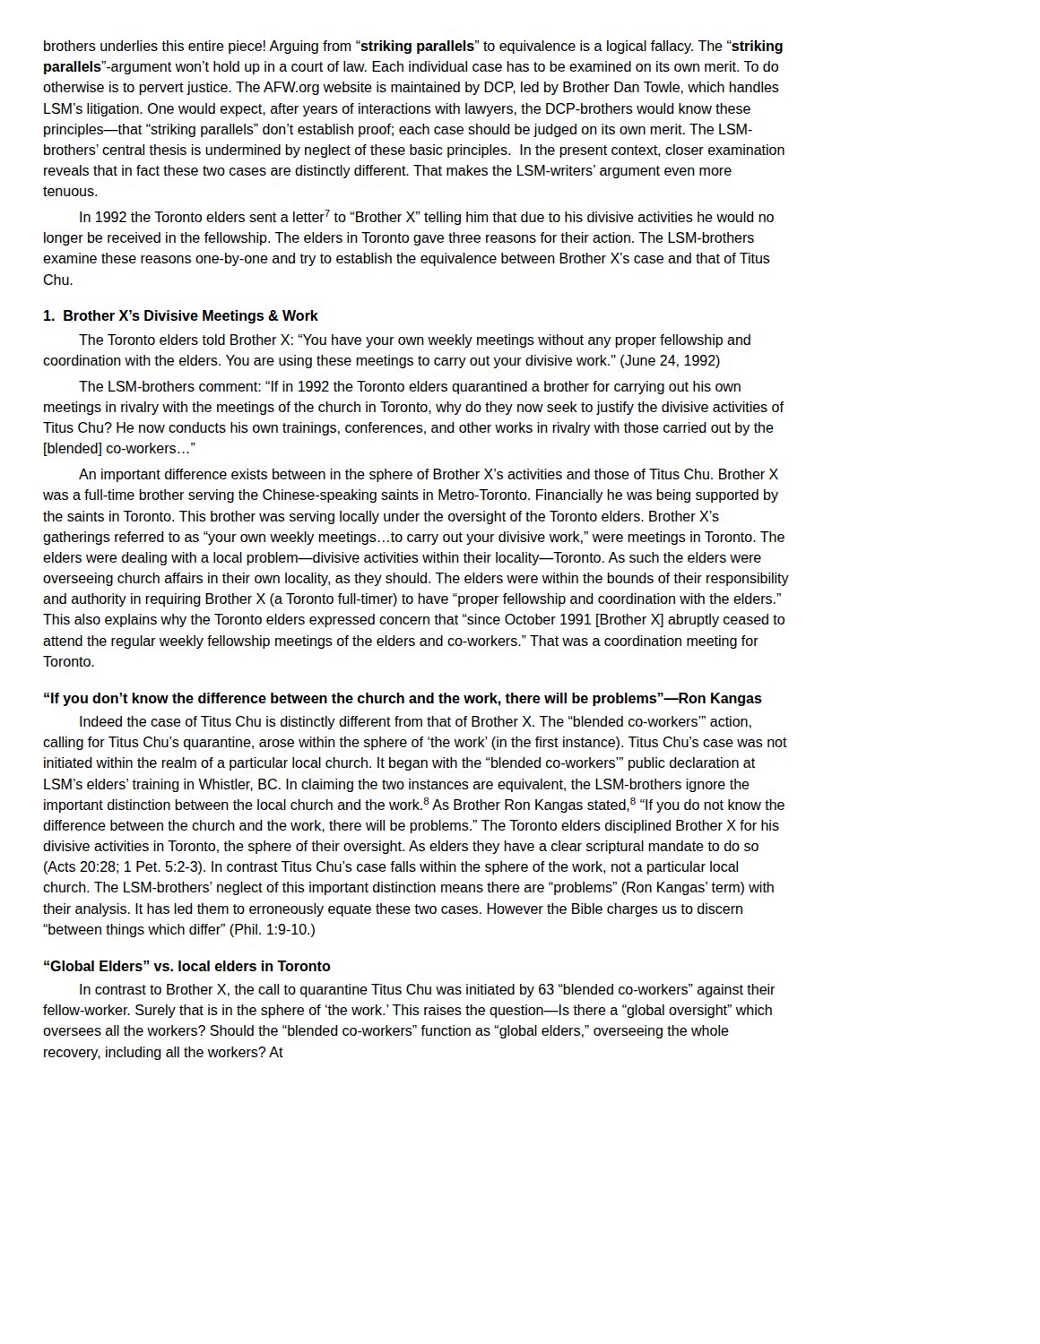brothers underlies this entire piece! Arguing from “striking parallels” to equivalence is a logical fallacy. The “striking parallels”-argument won’t hold up in a court of law. Each individual case has to be examined on its own merit. To do otherwise is to pervert justice. The AFW.org website is maintained by DCP, led by Brother Dan Towle, which handles LSM’s litigation. One would expect, after years of interactions with lawyers, the DCP-brothers would know these principles—that “striking parallels” don’t establish proof; each case should be judged on its own merit. The LSM-brothers’ central thesis is undermined by neglect of these basic principles. In the present context, closer examination reveals that in fact these two cases are distinctly different. That makes the LSM-writers’ argument even more tenuous.
In 1992 the Toronto elders sent a letter7 to “Brother X” telling him that due to his divisive activities he would no longer be received in the fellowship. The elders in Toronto gave three reasons for their action. The LSM-brothers examine these reasons one-by-one and try to establish the equivalence between Brother X’s case and that of Titus Chu.
1. Brother X’s Divisive Meetings & Work
The Toronto elders told Brother X: “You have your own weekly meetings without any proper fellowship and coordination with the elders. You are using these meetings to carry out your divisive work." (June 24, 1992)
The LSM-brothers comment: “If in 1992 the Toronto elders quarantined a brother for carrying out his own meetings in rivalry with the meetings of the church in Toronto, why do they now seek to justify the divisive activities of Titus Chu? He now conducts his own trainings, conferences, and other works in rivalry with those carried out by the [blended] co-workers…”
An important difference exists between in the sphere of Brother X’s activities and those of Titus Chu. Brother X was a full-time brother serving the Chinese-speaking saints in Metro-Toronto. Financially he was being supported by the saints in Toronto. This brother was serving locally under the oversight of the Toronto elders. Brother X’s gatherings referred to as “your own weekly meetings…to carry out your divisive work,” were meetings in Toronto. The elders were dealing with a local problem—divisive activities within their locality—Toronto. As such the elders were overseeing church affairs in their own locality, as they should. The elders were within the bounds of their responsibility and authority in requiring Brother X (a Toronto full-timer) to have “proper fellowship and coordination with the elders.” This also explains why the Toronto elders expressed concern that “since October 1991 [Brother X] abruptly ceased to attend the regular weekly fellowship meetings of the elders and co-workers.” That was a coordination meeting for Toronto.
“If you don’t know the difference between the church and the work, there will be problems”—Ron Kangas
Indeed the case of Titus Chu is distinctly different from that of Brother X. The “blended co-workers’” action, calling for Titus Chu’s quarantine, arose within the sphere of ‘the work’ (in the first instance). Titus Chu’s case was not initiated within the realm of a particular local church. It began with the “blended co-workers’” public declaration at LSM’s elders’ training in Whistler, BC. In claiming the two instances are equivalent, the LSM-brothers ignore the important distinction between the local church and the work.8 As Brother Ron Kangas stated,8 “If you do not know the difference between the church and the work, there will be problems.” The Toronto elders disciplined Brother X for his divisive activities in Toronto, the sphere of their oversight. As elders they have a clear scriptural mandate to do so (Acts 20:28; 1 Pet. 5:2-3). In contrast Titus Chu’s case falls within the sphere of the work, not a particular local church. The LSM-brothers’ neglect of this important distinction means there are “problems” (Ron Kangas’ term) with their analysis. It has led them to erroneously equate these two cases. However the Bible charges us to discern “between things which differ” (Phil. 1:9-10.)
“Global Elders” vs. local elders in Toronto
In contrast to Brother X, the call to quarantine Titus Chu was initiated by 63 “blended co-workers” against their fellow-worker. Surely that is in the sphere of ‘the work.’ This raises the question—Is there a “global oversight” which oversees all the workers? Should the “blended co-workers” function as “global elders,” overseeing the whole recovery, including all the workers? At